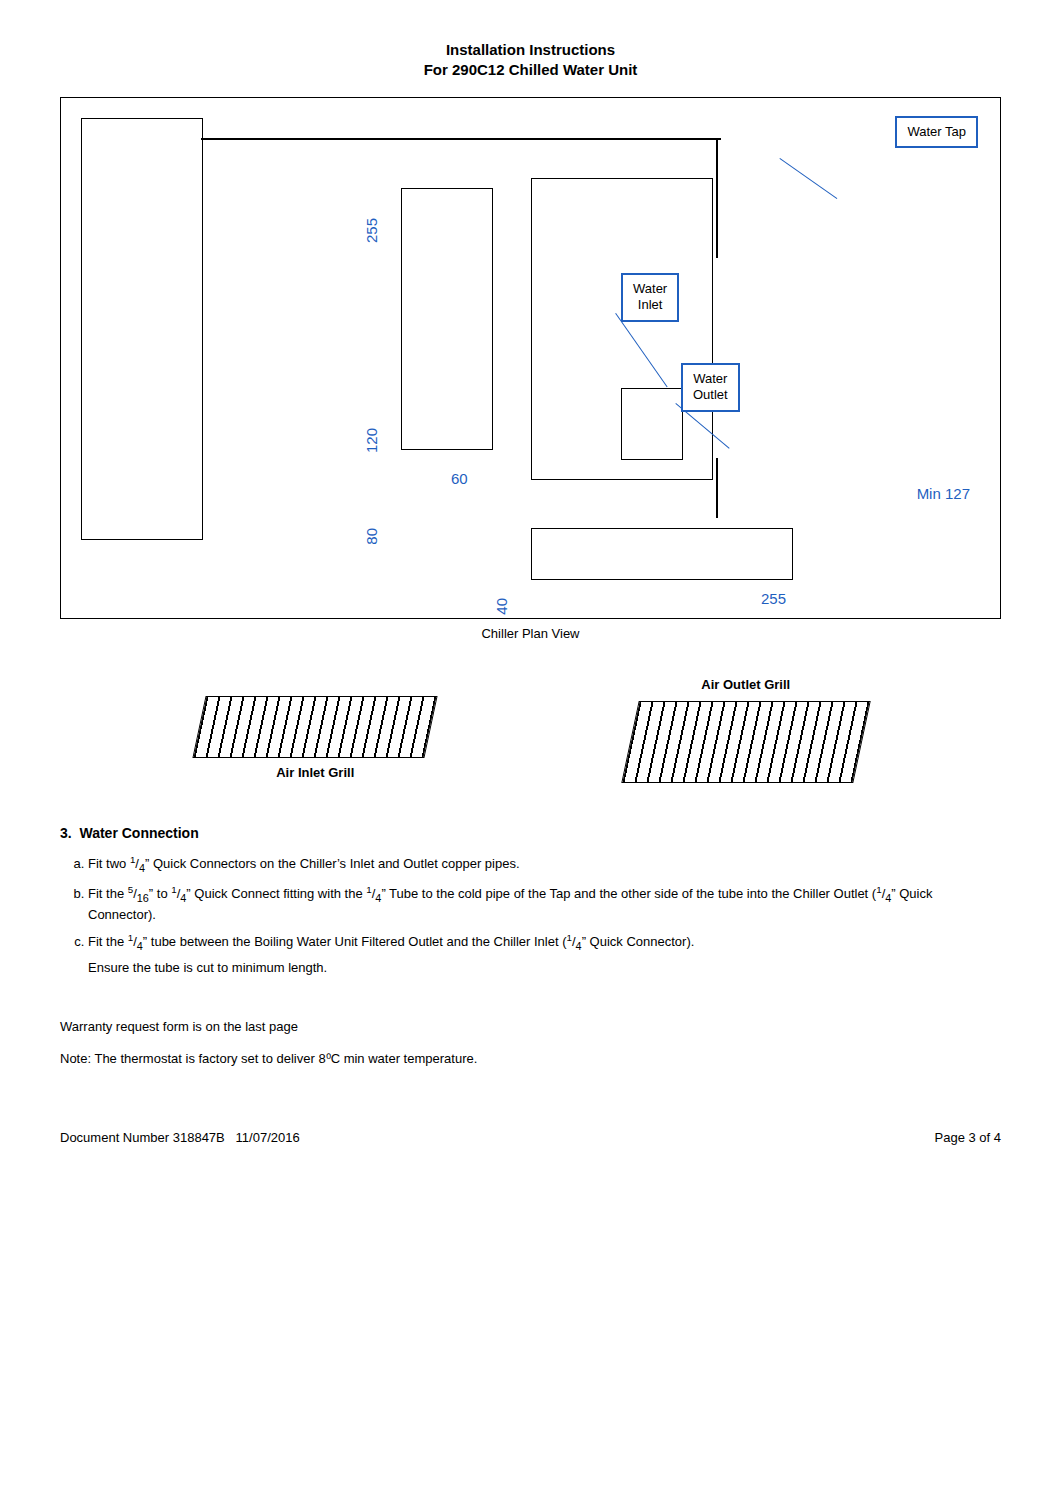Installation Instructions
For 290C12 Chilled Water Unit
255 120 80 60 40 255 Min 127
Water Tap
Water
Inlet
Water
Outlet
Chiller Plan View
Air Inlet Grill
Air Outlet Grill
3. Water Connection
Fit two 1/4” Quick Connectors on the Chiller’s Inlet and Outlet copper pipes.
Fit the 5/16” to 1/4” Quick Connect fitting with the 1/4” Tube to the cold pipe of the Tap and the other side of the tube into the Chiller Outlet (1/4” Quick Connector).
Fit the 1/4” tube between the Boiling Water Unit Filtered Outlet and the Chiller Inlet (1/4” Quick Connector). Ensure the tube is cut to minimum length.
Warranty request form is on the last page
Note: The thermostat is factory set to deliver 8⁰C min water temperature.
Document Number 318847B 11/07/2016 Page 3 of 4